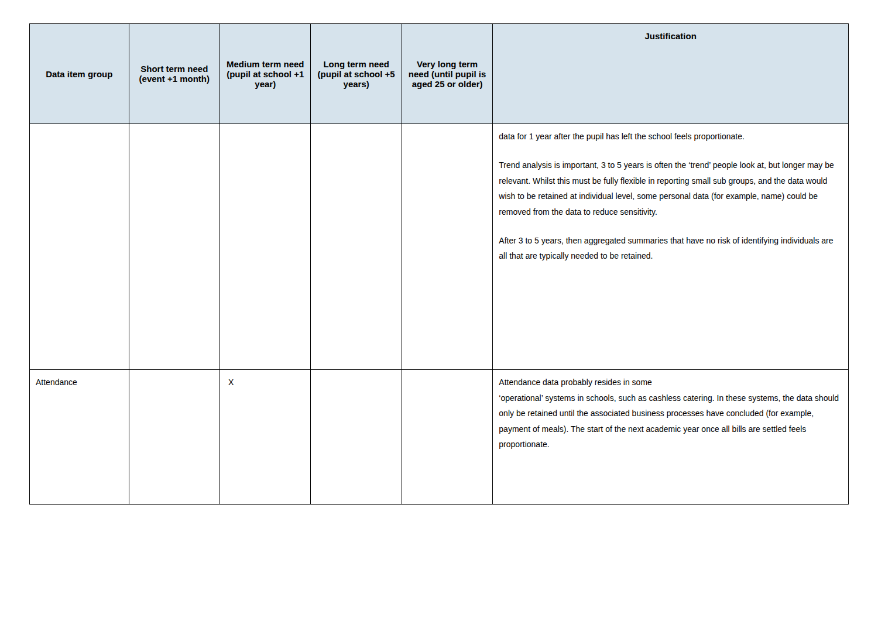| Data item group | Short term need (event +1 month) | Medium term need (pupil at school +1 year) | Long term need (pupil at school +5 years) | Very long term need (until pupil is aged 25 or older) | Justification |
| --- | --- | --- | --- | --- | --- |
| | | | | | data for 1 year after the pupil has left the school feels proportionate. Trend analysis is important, 3 to 5 years is often the ‘trend’ people look at, but longer may be relevant. Whilst this must be fully flexible in reporting small sub groups, and the data would wish to be retained at individual level, some personal data (for example, name) could be removed from the data to reduce sensitivity. After 3 to 5 years, then aggregated summaries that have no risk of identifying individuals are all that are typically needed to be retained. |
| Attendance | | X | | | Attendance data probably resides in some ‘operational’ systems in schools, such as cashless catering. In these systems, the data should only be retained until the associated business processes have concluded (for example, payment of meals). The start of the next academic year once all bills are settled feels proportionate. |